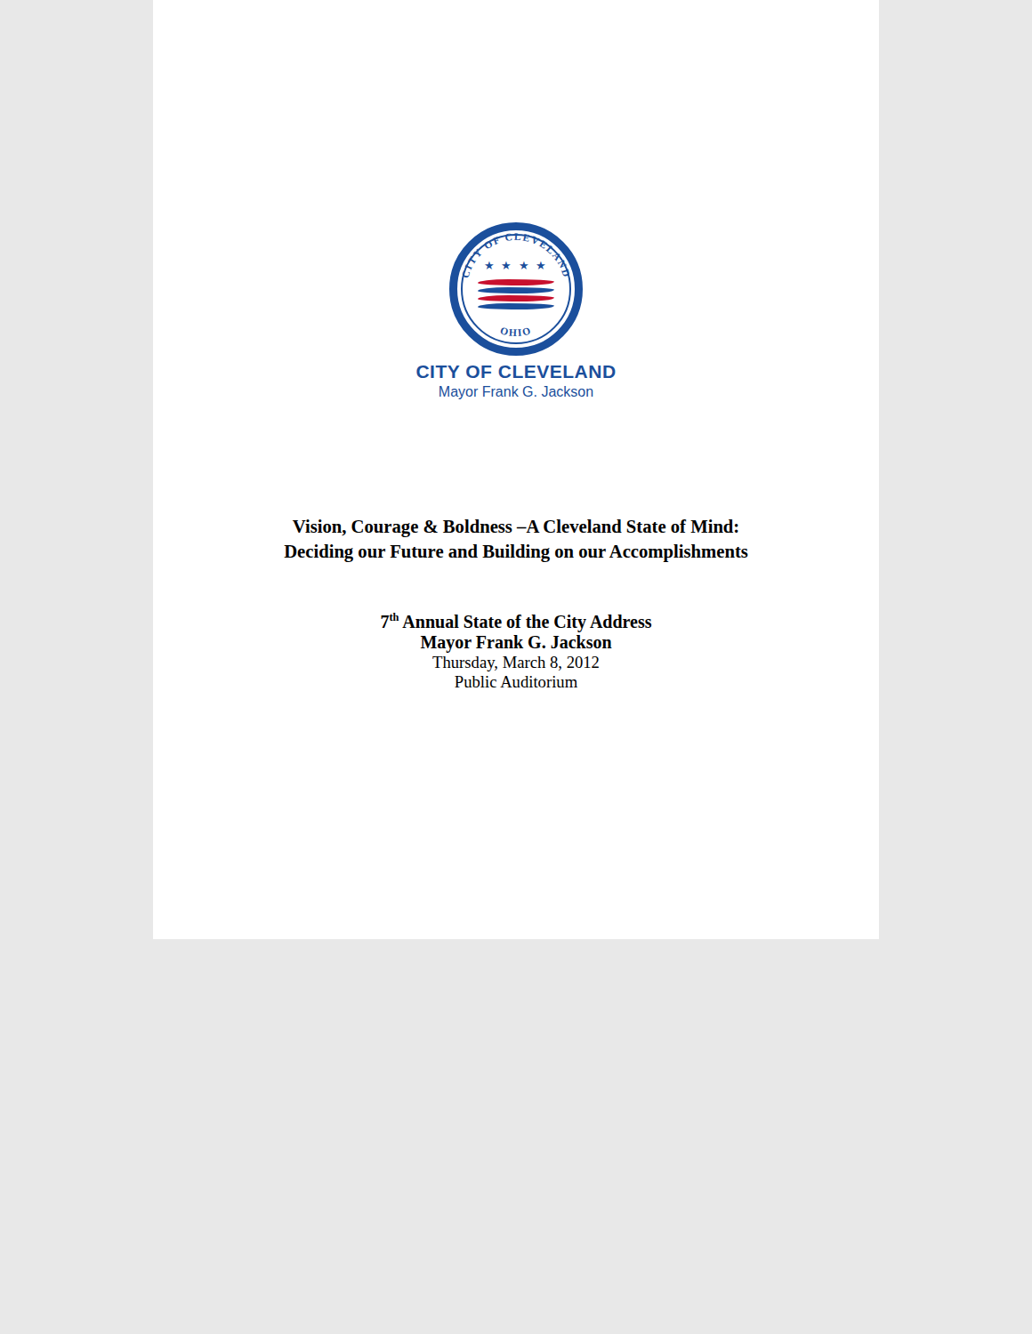★ ★ ★ ★
CITY OF CLEVELAND OHIO
CITY OF CLEVELAND
Mayor Frank G. Jackson
Vision, Courage & Boldness –A Cleveland State of Mind:
Deciding our Future and Building on our Accomplishments
7th Annual State of the City Address
Mayor Frank G. Jackson
Thursday, March 8, 2012
Public Auditorium